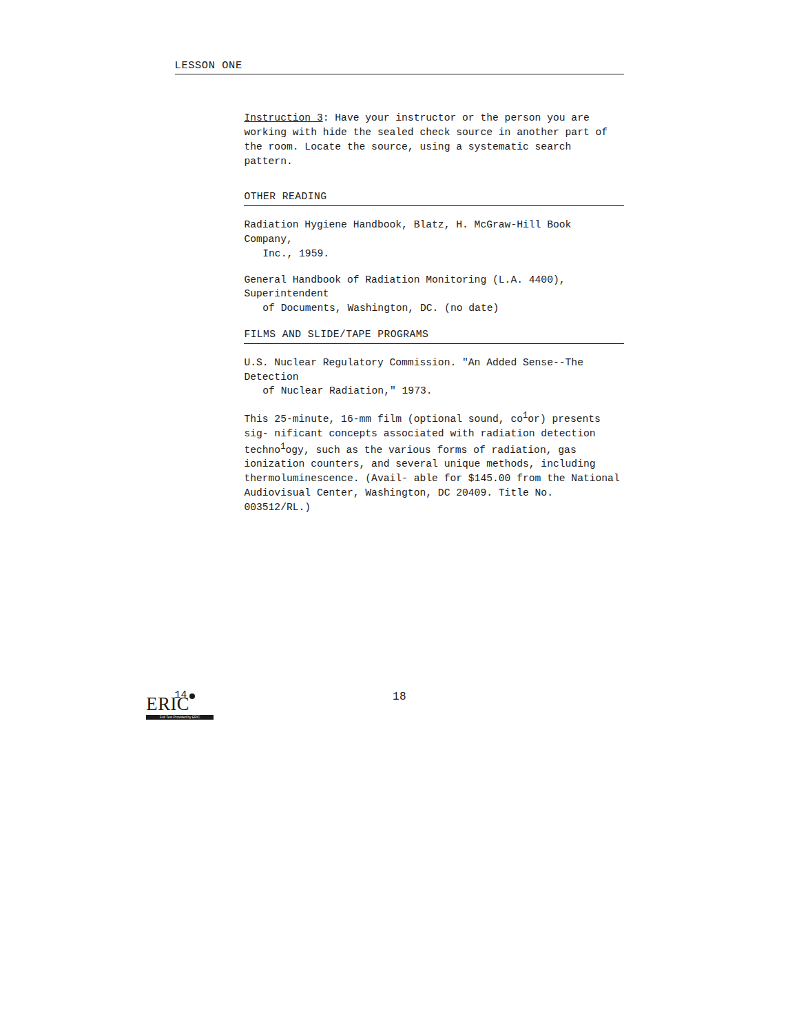LESSON ONE
Instruction 3: Have your instructor or the person you are working with hide the sealed check source in another part of the room. Locate the source, using a systematic search pattern.
OTHER READING
Radiation Hygiene Handbook, Blatz, H. McGraw-Hill Book Company, Inc., 1959.
General Handbook of Radiation Monitoring (L.A. 4400), Superintendent of Documents, Washington, DC. (no date)
FILMS AND SLIDE/TAPE PROGRAMS
U.S. Nuclear Regulatory Commission. "An Added Sense--The Detection of Nuclear Radiation," 1973.
This 25-minute, 16-mm film (optional sound, co1or) presents sig- nificant concepts associated with radiation detection techno1ogy, such as the various forms of radiation, gas ionization counters, and several unique methods, including thermoluminescence. (Avail- able for $145.00 from the National Audiovisual Center, Washington, DC 20409. Title No. 003512/RL.)
14
18
ERIC
Full Text Provided by ERIC